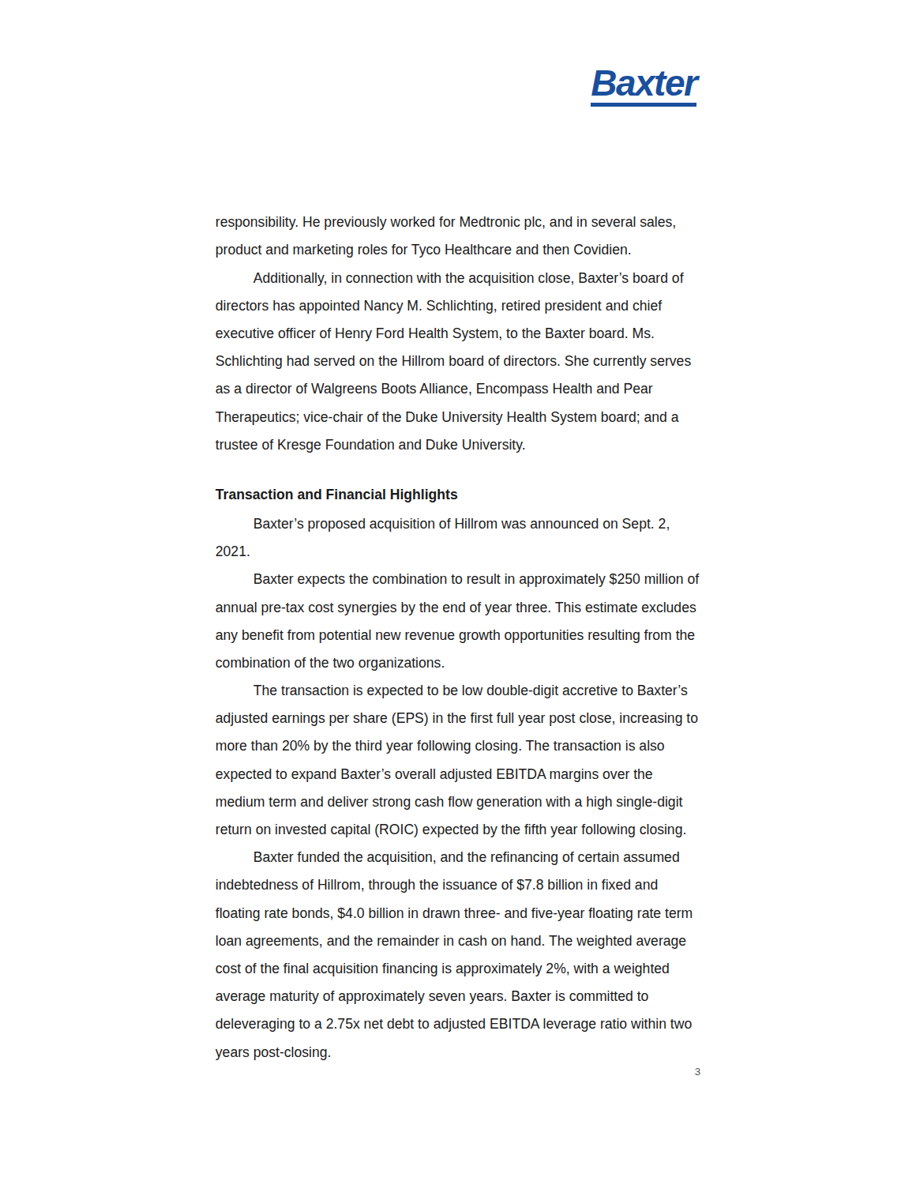Baxter
responsibility. He previously worked for Medtronic plc, and in several sales, product and marketing roles for Tyco Healthcare and then Covidien.
Additionally, in connection with the acquisition close, Baxter’s board of directors has appointed Nancy M. Schlichting, retired president and chief executive officer of Henry Ford Health System, to the Baxter board. Ms. Schlichting had served on the Hillrom board of directors. She currently serves as a director of Walgreens Boots Alliance, Encompass Health and Pear Therapeutics; vice-chair of the Duke University Health System board; and a trustee of Kresge Foundation and Duke University.
Transaction and Financial Highlights
Baxter’s proposed acquisition of Hillrom was announced on Sept. 2, 2021.
Baxter expects the combination to result in approximately $250 million of annual pre-tax cost synergies by the end of year three. This estimate excludes any benefit from potential new revenue growth opportunities resulting from the combination of the two organizations.
The transaction is expected to be low double-digit accretive to Baxter’s adjusted earnings per share (EPS) in the first full year post close, increasing to more than 20% by the third year following closing. The transaction is also expected to expand Baxter’s overall adjusted EBITDA margins over the medium term and deliver strong cash flow generation with a high single-digit return on invested capital (ROIC) expected by the fifth year following closing.
Baxter funded the acquisition, and the refinancing of certain assumed indebtedness of Hillrom, through the issuance of $7.8 billion in fixed and floating rate bonds, $4.0 billion in drawn three- and five-year floating rate term loan agreements, and the remainder in cash on hand. The weighted average cost of the final acquisition financing is approximately 2%, with a weighted average maturity of approximately seven years. Baxter is committed to deleveraging to a 2.75x net debt to adjusted EBITDA leverage ratio within two years post-closing.
3